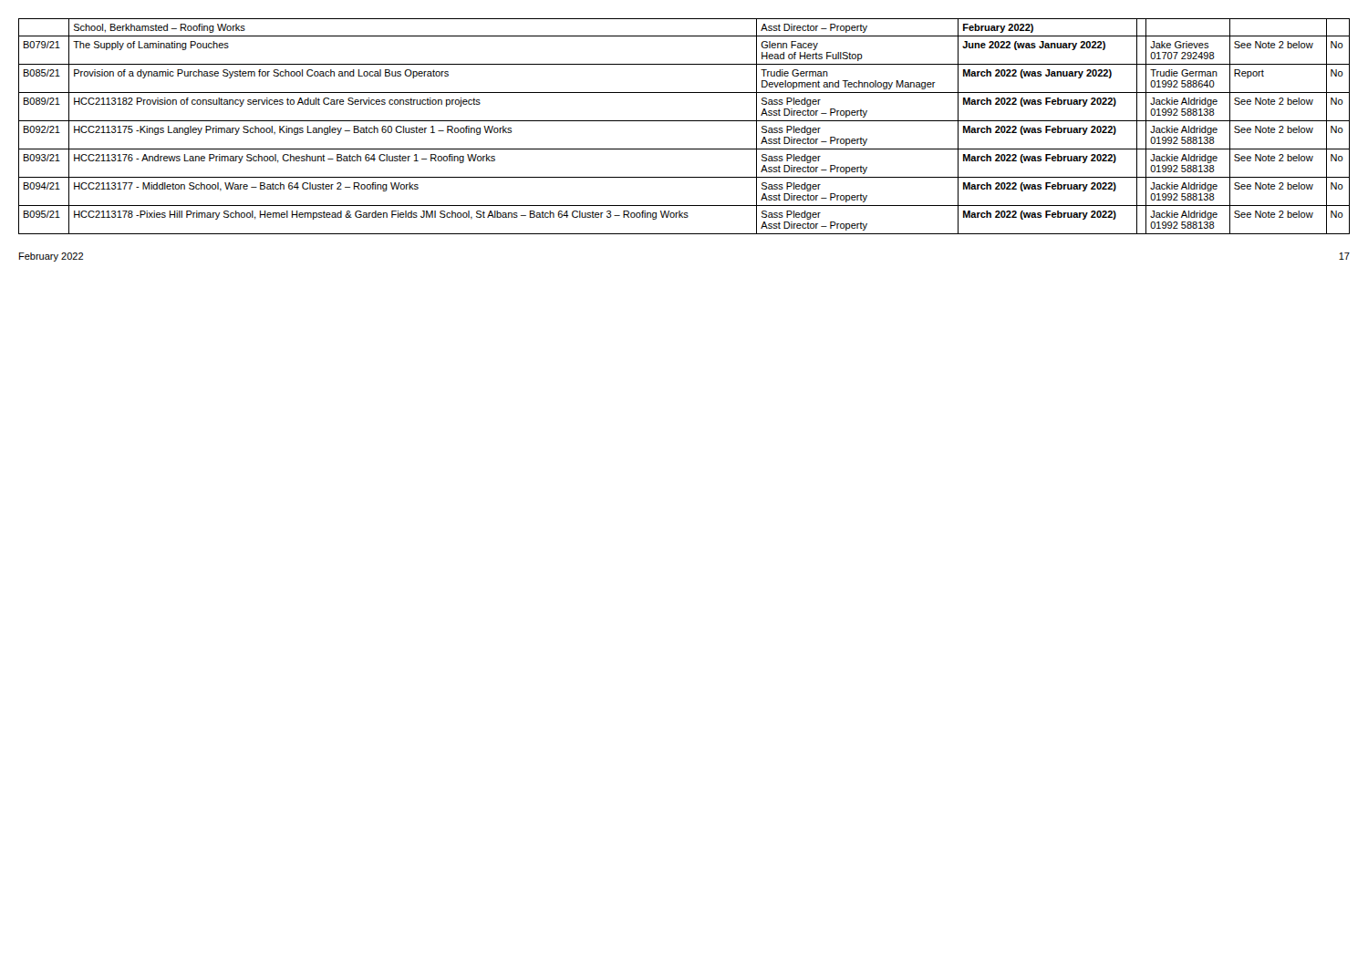| | School, Berkhamsted – Roofing Works | Asst Director – Property | February 2022) | | | | |
| B079/21 | The Supply of Laminating Pouches | Glenn Facey Head of Herts FullStop | June 2022 (was January 2022) | | Jake Grieves 01707 292498 | See Note 2 below | No |
| B085/21 | Provision of a dynamic Purchase System for School Coach and Local Bus Operators | Trudie German Development and Technology Manager | March 2022 (was January 2022) | | Trudie German 01992 588640 | Report | No |
| B089/21 | HCC2113182 Provision of consultancy services to Adult Care Services construction projects | Sass Pledger Asst Director – Property | March 2022 (was February 2022) | | Jackie Aldridge 01992 588138 | See Note 2 below | No |
| B092/21 | HCC2113175 -Kings Langley Primary School, Kings Langley – Batch 60 Cluster 1 – Roofing Works | Sass Pledger Asst Director – Property | March 2022 (was February 2022) | | Jackie Aldridge 01992 588138 | See Note 2 below | No |
| B093/21 | HCC2113176 - Andrews Lane Primary School, Cheshunt – Batch 64 Cluster 1 – Roofing Works | Sass Pledger Asst Director – Property | March 2022 (was February 2022) | | Jackie Aldridge 01992 588138 | See Note 2 below | No |
| B094/21 | HCC2113177 - Middleton School, Ware – Batch 64 Cluster 2 – Roofing Works | Sass Pledger Asst Director – Property | March 2022 (was February 2022) | | Jackie Aldridge 01992 588138 | See Note 2 below | No |
| B095/21 | HCC2113178 -Pixies Hill Primary School, Hemel Hempstead & Garden Fields JMI School, St Albans – Batch 64 Cluster 3 – Roofing Works | Sass Pledger Asst Director – Property | March 2022 (was February 2022) | | Jackie Aldridge 01992 588138 | See Note 2 below | No |
February 2022
17